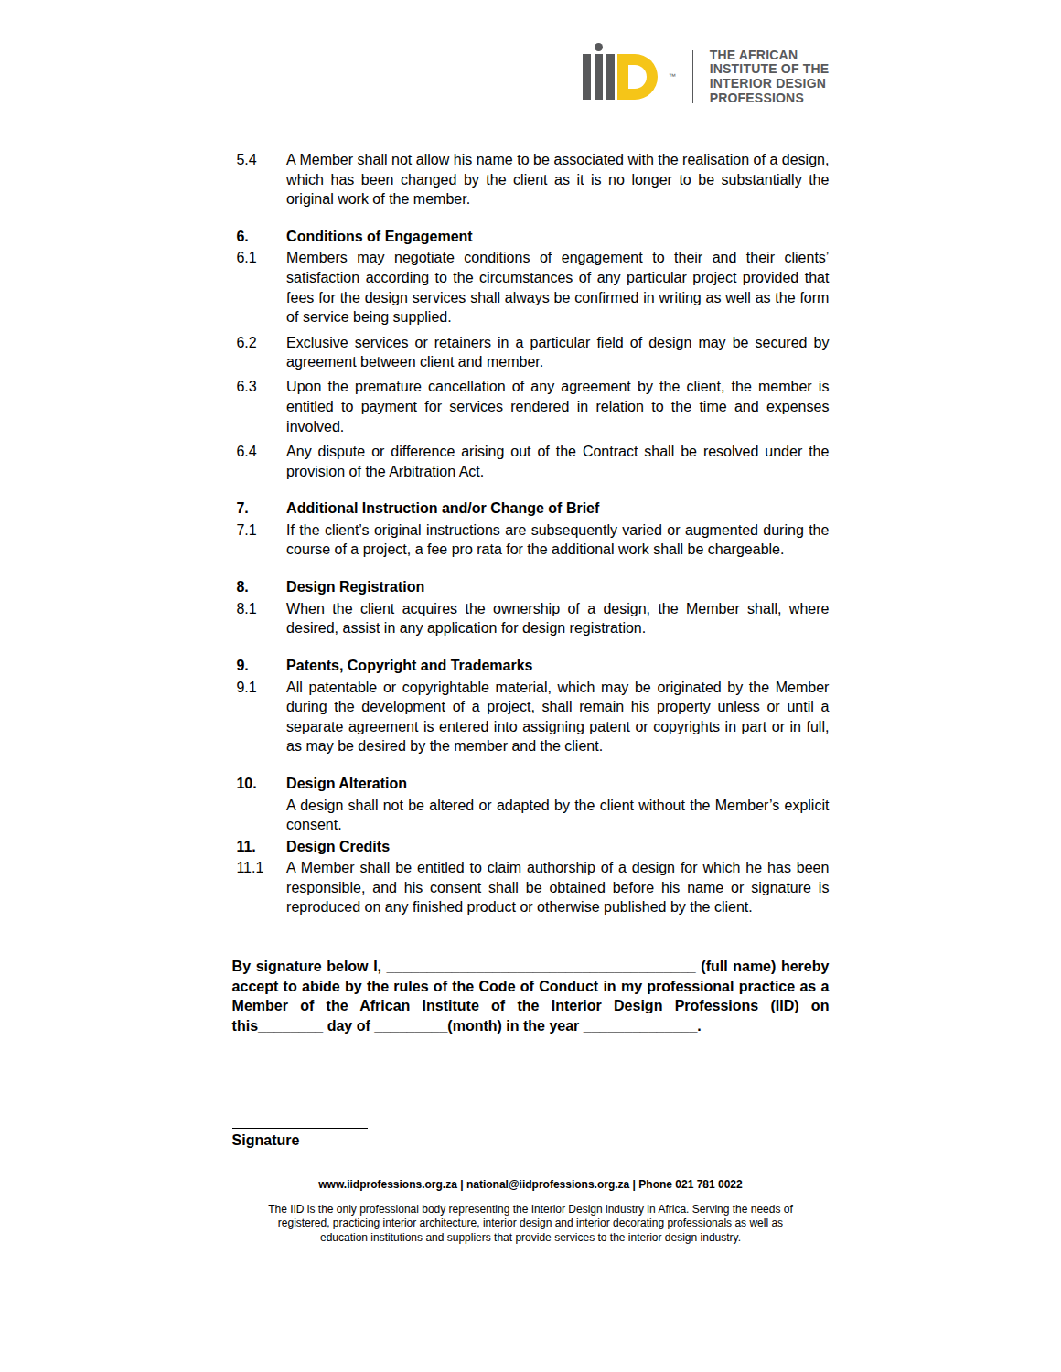™ The African
Institute of the
Interior Design
Professions
5.4
A Member shall not allow his name to be associated with the realisation of a design, which has been changed by the client as it is no longer to be substantially the original work of the member.
6.
Conditions of Engagement
6.1
Members may negotiate conditions of engagement to their and their clients’ satisfaction according to the circumstances of any particular project provided that fees for the design services shall always be confirmed in writing as well as the form of service being supplied.
6.2
Exclusive services or retainers in a particular field of design may be secured by agreement between client and member.
6.3
Upon the premature cancellation of any agreement by the client, the member is entitled to payment for services rendered in relation to the time and expenses involved.
6.4
Any dispute or difference arising out of the Contract shall be resolved under the provision of the Arbitration Act.
7.
Additional Instruction and/or Change of Brief
7.1
If the client’s original instructions are subsequently varied or augmented during the course of a project, a fee pro rata for the additional work shall be chargeable.
8.
Design Registration
8.1
When the client acquires the ownership of a design, the Member shall, where desired, assist in any application for design registration.
9.
Patents, Copyright and Trademarks
9.1
All patentable or copyrightable material, which may be originated by the Member during the development of a project, shall remain his property unless or until a separate agreement is entered into assigning patent or copyrights in part or in full, as may be desired by the member and the client.
10.
Design Alteration
A design shall not be altered or adapted by the client without the Member’s explicit consent.
11.
Design Credits
11.1
A Member shall be entitled to claim authorship of a design for which he has been responsible, and his consent shall be obtained before his name or signature is reproduced on any finished product or otherwise published by the client.
By signature below I, ______________________________________ (full name) hereby accept to abide by the rules of the Code of Conduct in my professional practice as a Member of the African Institute of the Interior Design Professions (IID) on this________ day of _________(month) in the year ______________.
Signature
www.iidprofessions.org.za | national@iidprofessions.org.za | Phone 021 781 0022
The IID is the only professional body representing the Interior Design industry in Africa. Serving the needs of registered, practicing interior architecture, interior design and interior decorating professionals as well as education institutions and suppliers that provide services to the interior design industry.